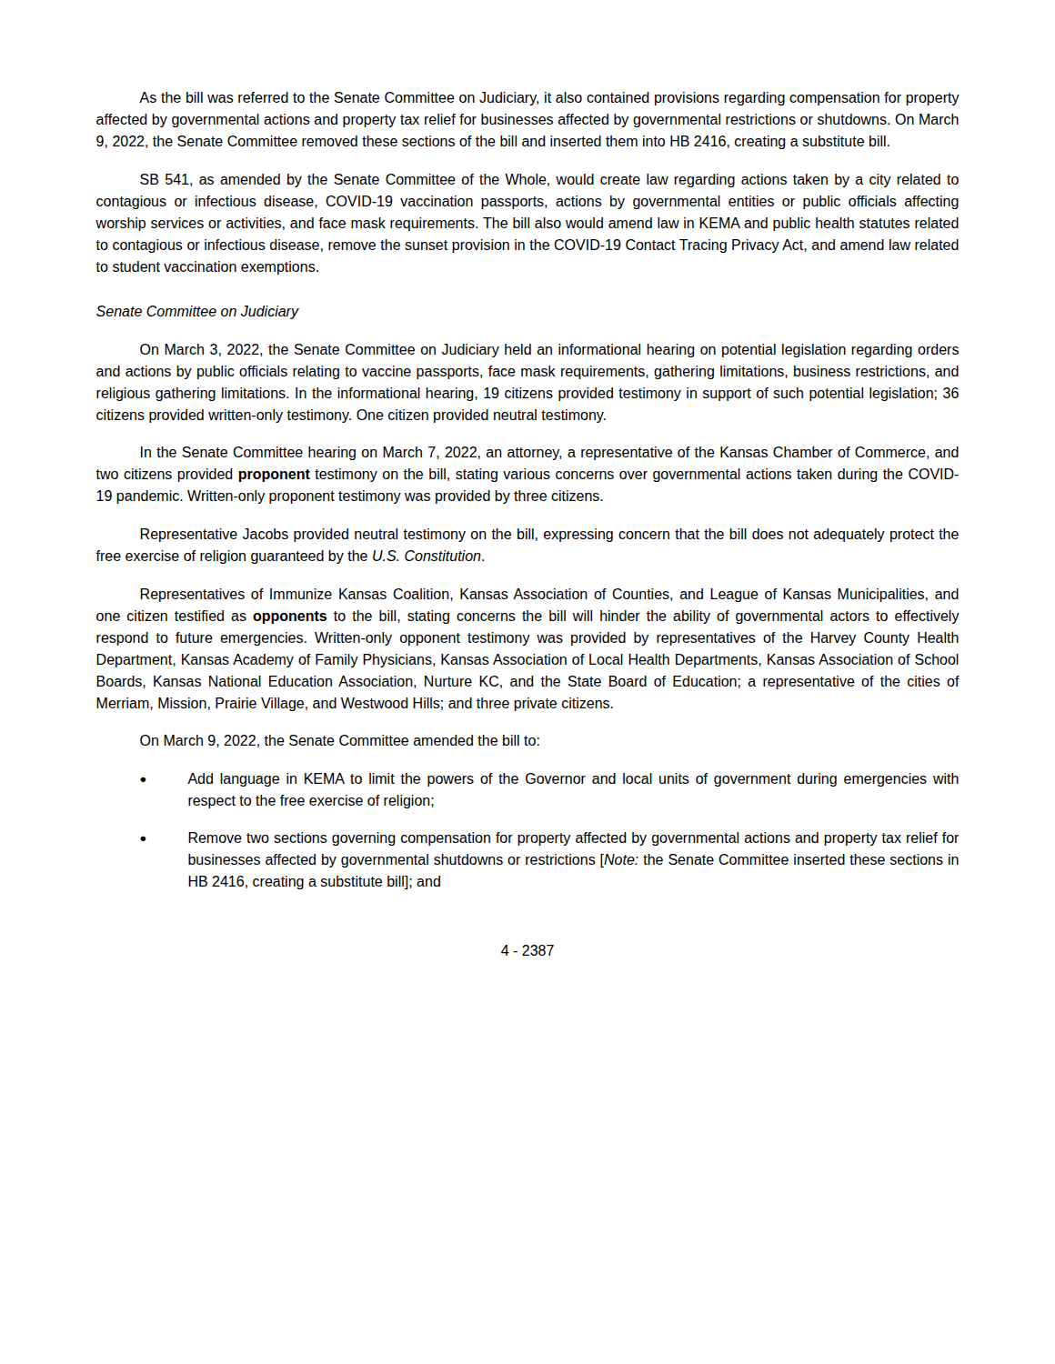As the bill was referred to the Senate Committee on Judiciary, it also contained provisions regarding compensation for property affected by governmental actions and property tax relief for businesses affected by governmental restrictions or shutdowns. On March 9, 2022, the Senate Committee removed these sections of the bill and inserted them into HB 2416, creating a substitute bill.
SB 541, as amended by the Senate Committee of the Whole, would create law regarding actions taken by a city related to contagious or infectious disease, COVID-19 vaccination passports, actions by governmental entities or public officials affecting worship services or activities, and face mask requirements. The bill also would amend law in KEMA and public health statutes related to contagious or infectious disease, remove the sunset provision in the COVID-19 Contact Tracing Privacy Act, and amend law related to student vaccination exemptions.
Senate Committee on Judiciary
On March 3, 2022, the Senate Committee on Judiciary held an informational hearing on potential legislation regarding orders and actions by public officials relating to vaccine passports, face mask requirements, gathering limitations, business restrictions, and religious gathering limitations. In the informational hearing, 19 citizens provided testimony in support of such potential legislation; 36 citizens provided written-only testimony. One citizen provided neutral testimony.
In the Senate Committee hearing on March 7, 2022, an attorney, a representative of the Kansas Chamber of Commerce, and two citizens provided proponent testimony on the bill, stating various concerns over governmental actions taken during the COVID-19 pandemic. Written-only proponent testimony was provided by three citizens.
Representative Jacobs provided neutral testimony on the bill, expressing concern that the bill does not adequately protect the free exercise of religion guaranteed by the U.S. Constitution.
Representatives of Immunize Kansas Coalition, Kansas Association of Counties, and League of Kansas Municipalities, and one citizen testified as opponents to the bill, stating concerns the bill will hinder the ability of governmental actors to effectively respond to future emergencies. Written-only opponent testimony was provided by representatives of the Harvey County Health Department, Kansas Academy of Family Physicians, Kansas Association of Local Health Departments, Kansas Association of School Boards, Kansas National Education Association, Nurture KC, and the State Board of Education; a representative of the cities of Merriam, Mission, Prairie Village, and Westwood Hills; and three private citizens.
On March 9, 2022, the Senate Committee amended the bill to:
Add language in KEMA to limit the powers of the Governor and local units of government during emergencies with respect to the free exercise of religion;
Remove two sections governing compensation for property affected by governmental actions and property tax relief for businesses affected by governmental shutdowns or restrictions [Note: the Senate Committee inserted these sections in HB 2416, creating a substitute bill]; and
4 - 2387